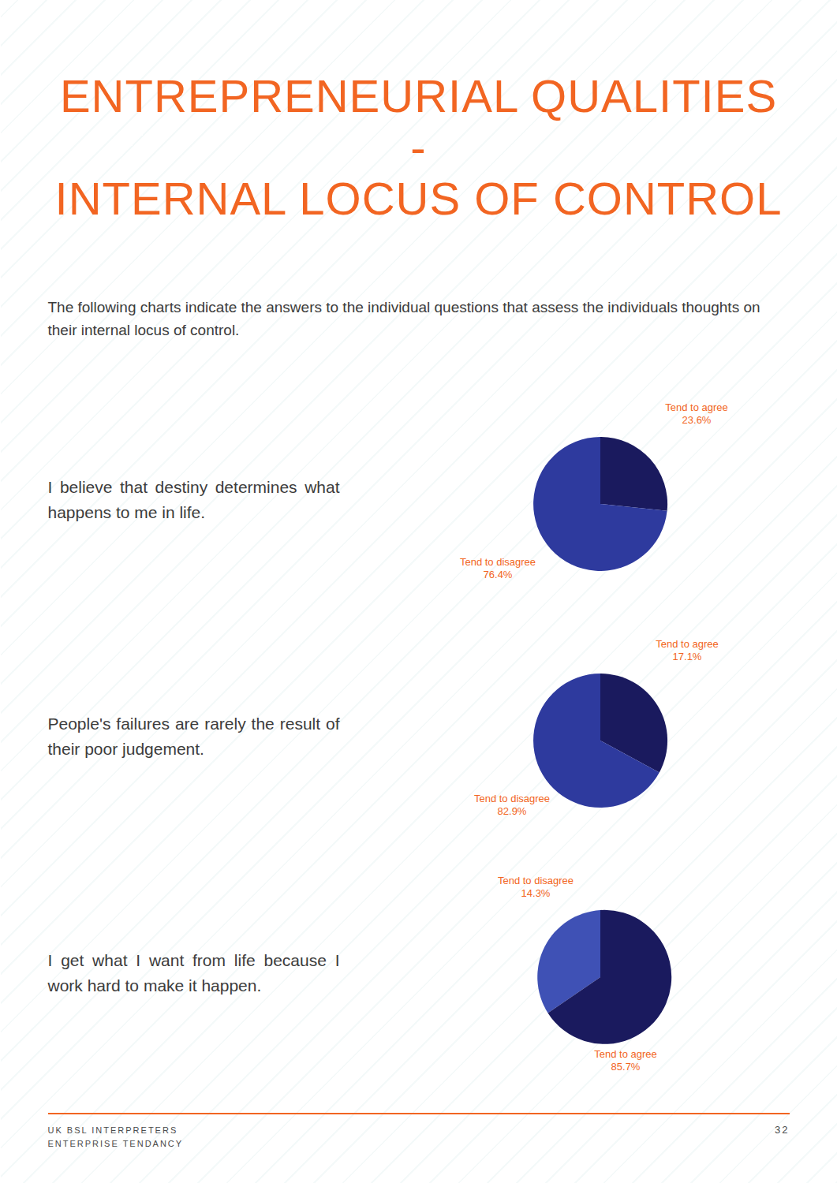Entrepreneurial Qualities -
Internal Locus of Control
The following charts indicate the answers to the individual questions that assess the individuals thoughts on their internal locus of control.
I believe that destiny determines what happens to me in life.
Tend to agree 23.6% Tend to disagree 76.4%
People's failures are rarely the result of their poor judgement.
Tend to agree 17.1% Tend to disagree 82.9%
I get what I want from life because I work hard to make it happen.
Tend to disagree 14.3% Tend to agree 85.7%
UK BSL INTERPRETERS
ENTERPRISE TENDANCY
32